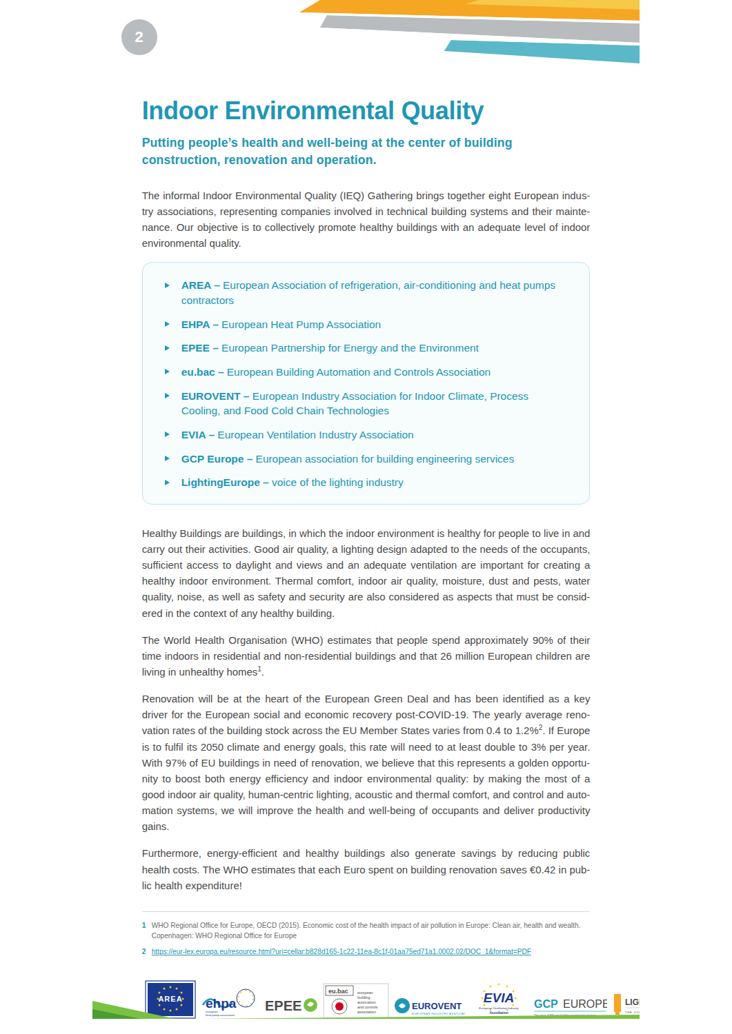2
Indoor Environmental Quality
Putting people’s health and well-being at the center of building construction, renovation and operation.
The informal Indoor Environmental Quality (IEQ) Gathering brings together eight European industry associations, representing companies involved in technical building systems and their maintenance. Our objective is to collectively promote healthy buildings with an adequate level of indoor environmental quality.
AREA – European Association of refrigeration, air-conditioning and heat pumps contractors
EHPA – European Heat Pump Association
EPEE – European Partnership for Energy and the Environment
eu.bac – European Building Automation and Controls Association
EUROVENT – European Industry Association for Indoor Climate, Process Cooling, and Food Cold Chain Technologies
EVIA – European Ventilation Industry Association
GCP Europe – European association for building engineering services
LightingEurope – voice of the lighting industry
Healthy Buildings are buildings, in which the indoor environment is healthy for people to live in and carry out their activities. Good air quality, a lighting design adapted to the needs of the occupants, sufficient access to daylight and views and an adequate ventilation are important for creating a healthy indoor environment. Thermal comfort, indoor air quality, moisture, dust and pests, water quality, noise, as well as safety and security are also considered as aspects that must be considered in the context of any healthy building.
The World Health Organisation (WHO) estimates that people spend approximately 90% of their time indoors in residential and non-residential buildings and that 26 million European children are living in unhealthy homes1.
Renovation will be at the heart of the European Green Deal and has been identified as a key driver for the European social and economic recovery post-COVID-19. The yearly average renovation rates of the building stock across the EU Member States varies from 0.4 to 1.2%2. If Europe is to fulfil its 2050 climate and energy goals, this rate will need to at least double to 3% per year. With 97% of EU buildings in need of renovation, we believe that this represents a golden opportunity to boost both energy efficiency and indoor environmental quality: by making the most of a good indoor air quality, human-centric lighting, acoustic and thermal comfort, and control and automation systems, we will improve the health and well-being of occupants and deliver productivity gains.
Furthermore, energy-efficient and healthy buildings also generate savings by reducing public health costs. The WHO estimates that each Euro spent on building renovation saves €0.42 in public health expenditure!
1 WHO Regional Office for Europe, OECD (2015). Economic cost of the health impact of air pollution in Europe: Clean air, health and wealth. Copenhagen: WHO Regional Office for Europe
2 https://eur-lex.europa.eu/resource.html?uri=cellar:b828d165-1c22-11ea-8c1f-01aa75ed71a1.0002.02/DOC_1&format=PDF
AREA
ehpa european heat pump association
EPEE
eu.bac european building automation and controls association
EUROVENT EUROPEAN INDUSTRY ASSOCIATION
EVIA European Ventilation Industry Association
GCP EUROPE The voice of Efficient building engineering services
LIGHTING EUROPE THE VOICE OF THE LIGHTING INDUSTRY